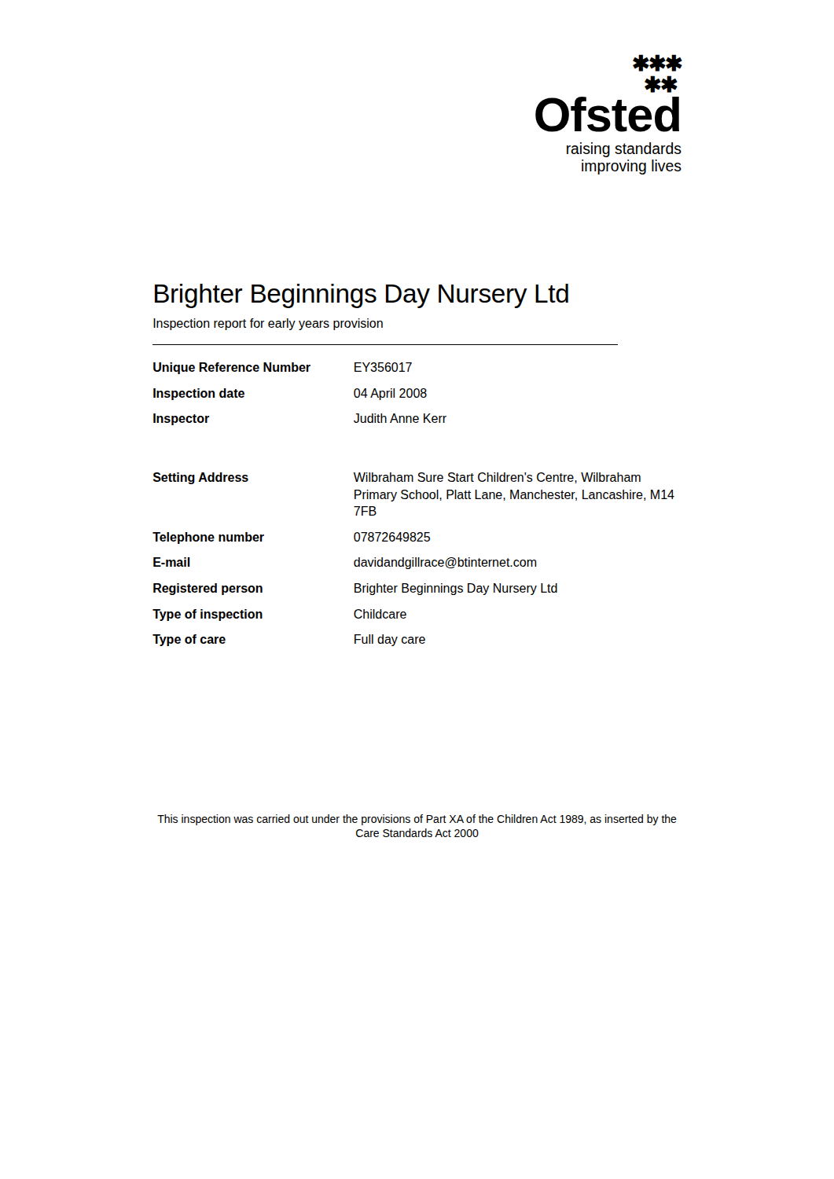✱✱✱
✱✱ Ofsted raising standards
improving lives
Brighter Beginnings Day Nursery Ltd
Inspection report for early years provision
| Unique Reference Number | EY356017 |
| Inspection date | 04 April 2008 |
| Inspector | Judith Anne Kerr |
| Setting Address | Wilbraham Sure Start Children's Centre, Wilbraham Primary School, Platt Lane, Manchester, Lancashire, M14 7FB |
| Telephone number | 07872649825 |
| E-mail | davidandgillrace@btinternet.com |
| Registered person | Brighter Beginnings Day Nursery Ltd |
| Type of inspection | Childcare |
| Type of care | Full day care |
This inspection was carried out under the provisions of Part XA of the Children Act 1989, as inserted by the Care Standards Act 2000